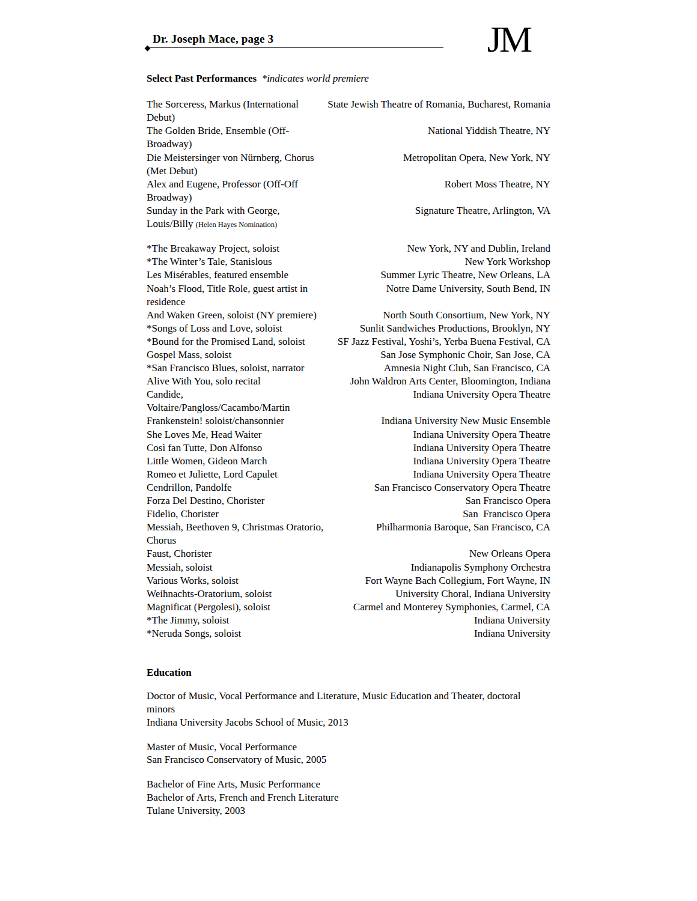Dr. Joseph Mace, page 3
JM
Select Past Performances *indicates world premiere
| The Sorceress, Markus (International Debut) | State Jewish Theatre of Romania, Bucharest, Romania |
| The Golden Bride, Ensemble (Off-Broadway) | National Yiddish Theatre, NY |
| Die Meistersinger von Nürnberg, Chorus (Met Debut) | Metropolitan Opera, New York, NY |
| Alex and Eugene, Professor (Off-Off Broadway) | Robert Moss Theatre, NY |
| Sunday in the Park with George, Louis/Billy (Helen Hayes Nomination) | Signature Theatre, Arlington, VA |
| *The Breakaway Project, soloist | New York, NY and Dublin, Ireland |
| *The Winter’s Tale, Stanislous | New York Workshop |
| Les Misérables, featured ensemble | Summer Lyric Theatre, New Orleans, LA |
| Noah’s Flood, Title Role, guest artist in residence | Notre Dame University, South Bend, IN |
| And Waken Green, soloist (NY premiere) | North South Consortium, New York, NY |
| *Songs of Loss and Love, soloist | Sunlit Sandwiches Productions, Brooklyn, NY |
| *Bound for the Promised Land, soloist | SF Jazz Festival, Yoshi’s, Yerba Buena Festival, CA |
| Gospel Mass, soloist | San Jose Symphonic Choir, San Jose, CA |
| *San Francisco Blues, soloist, narrator | Amnesia Night Club, San Francisco, CA |
| Alive With You, solo recital | John Waldron Arts Center, Bloomington, Indiana |
| Candide, Voltaire/Pangloss/Cacambo/Martin | Indiana University Opera Theatre |
| Frankenstein! soloist/chansonnier | Indiana University New Music Ensemble |
| She Loves Me, Head Waiter | Indiana University Opera Theatre |
| Così fan Tutte, Don Alfonso | Indiana University Opera Theatre |
| Little Women, Gideon March | Indiana University Opera Theatre |
| Romeo et Juliette, Lord Capulet | Indiana University Opera Theatre |
| Cendrillon, Pandolfe | San Francisco Conservatory Opera Theatre |
| Forza Del Destino, Chorister | San Francisco Opera |
| Fidelio, Chorister | San Francisco Opera |
| Messiah, Beethoven 9, Christmas Oratorio, Chorus | Philharmonia Baroque, San Francisco, CA |
| Faust, Chorister | New Orleans Opera |
| Messiah, soloist | Indianapolis Symphony Orchestra |
| Various Works, soloist | Fort Wayne Bach Collegium, Fort Wayne, IN |
| Weihnachts-Oratorium, soloist | University Choral, Indiana University |
| Magnificat (Pergolesi), soloist | Carmel and Monterey Symphonies, Carmel, CA |
| *The Jimmy, soloist | Indiana University |
| *Neruda Songs, soloist | Indiana University |
Education
Doctor of Music, Vocal Performance and Literature, Music Education and Theater, doctoral minors
Indiana University Jacobs School of Music, 2013
Master of Music, Vocal Performance
San Francisco Conservatory of Music, 2005
Bachelor of Fine Arts, Music Performance
Bachelor of Arts, French and French Literature
Tulane University, 2003